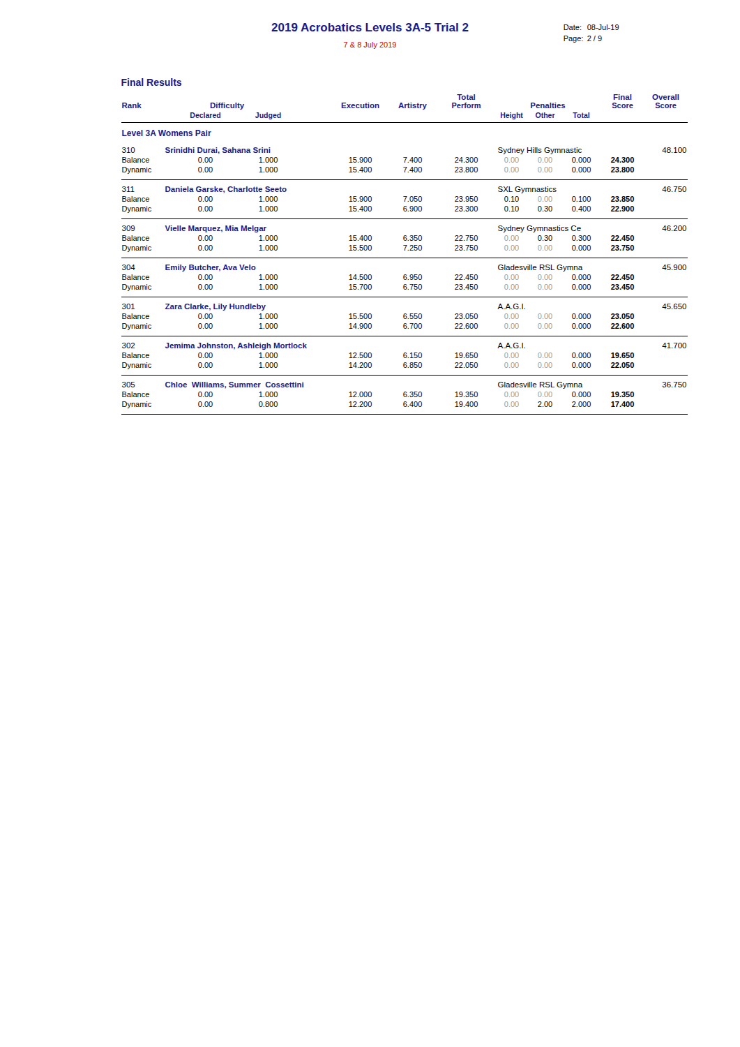Date: 08-Jul-19
Page: 2 / 9
2019 Acrobatics Levels 3A-5 Trial 2
7 & 8 July 2019
Final Results
| Rank | Difficulty | | Execution | Artistry | Total Perform | Penalties | Final Score | Overall Score |
| | Declared | Judged | | | | | Height | Other | Total | | |
| Level 3A Womens Pair |
| 310 | Srinidhi Durai, Sahana Srini | | | Sydney Hills Gymnastic | | 48.100 |
| Balance | 0.00 | 1.000 | | 15.900 | 7.400 | 24.300 | 0.00 | 0.00 | 0.000 | 24.300 | |
| Dynamic | 0.00 | 1.000 | | 15.400 | 7.400 | 23.800 | 0.00 | 0.00 | 0.000 | 23.800 | |
| 311 | Daniela Garske, Charlotte Seeto | | | SXL Gymnastics | | 46.750 |
| Balance | 0.00 | 1.000 | | 15.900 | 7.050 | 23.950 | 0.10 | 0.00 | 0.100 | 23.850 | |
| Dynamic | 0.00 | 1.000 | | 15.400 | 6.900 | 23.300 | 0.10 | 0.30 | 0.400 | 22.900 | |
| 309 | Vielle Marquez, Mia Melgar | | | Sydney Gymnastics Ce | | 46.200 |
| Balance | 0.00 | 1.000 | | 15.400 | 6.350 | 22.750 | 0.00 | 0.30 | 0.300 | 22.450 | |
| Dynamic | 0.00 | 1.000 | | 15.500 | 7.250 | 23.750 | 0.00 | 0.00 | 0.000 | 23.750 | |
| 304 | Emily Butcher, Ava Velo | | | Gladesville RSL Gymna | | 45.900 |
| Balance | 0.00 | 1.000 | | 14.500 | 6.950 | 22.450 | 0.00 | 0.00 | 0.000 | 22.450 | |
| Dynamic | 0.00 | 1.000 | | 15.700 | 6.750 | 23.450 | 0.00 | 0.00 | 0.000 | 23.450 | |
| 301 | Zara Clarke, Lily Hundleby | | | A.A.G.I. | | 45.650 |
| Balance | 0.00 | 1.000 | | 15.500 | 6.550 | 23.050 | 0.00 | 0.00 | 0.000 | 23.050 | |
| Dynamic | 0.00 | 1.000 | | 14.900 | 6.700 | 22.600 | 0.00 | 0.00 | 0.000 | 22.600 | |
| 302 | Jemima Johnston, Ashleigh Mortlock | | | A.A.G.I. | | 41.700 |
| Balance | 0.00 | 1.000 | | 12.500 | 6.150 | 19.650 | 0.00 | 0.00 | 0.000 | 19.650 | |
| Dynamic | 0.00 | 1.000 | | 14.200 | 6.850 | 22.050 | 0.00 | 0.00 | 0.000 | 22.050 | |
| 305 | Chloe Williams, Summer Cossettini | | | Gladesville RSL Gymna | | 36.750 |
| Balance | 0.00 | 1.000 | | 12.000 | 6.350 | 19.350 | 0.00 | 0.00 | 0.000 | 19.350 | |
| Dynamic | 0.00 | 0.800 | | 12.200 | 6.400 | 19.400 | 0.00 | 2.00 | 2.000 | 17.400 | |